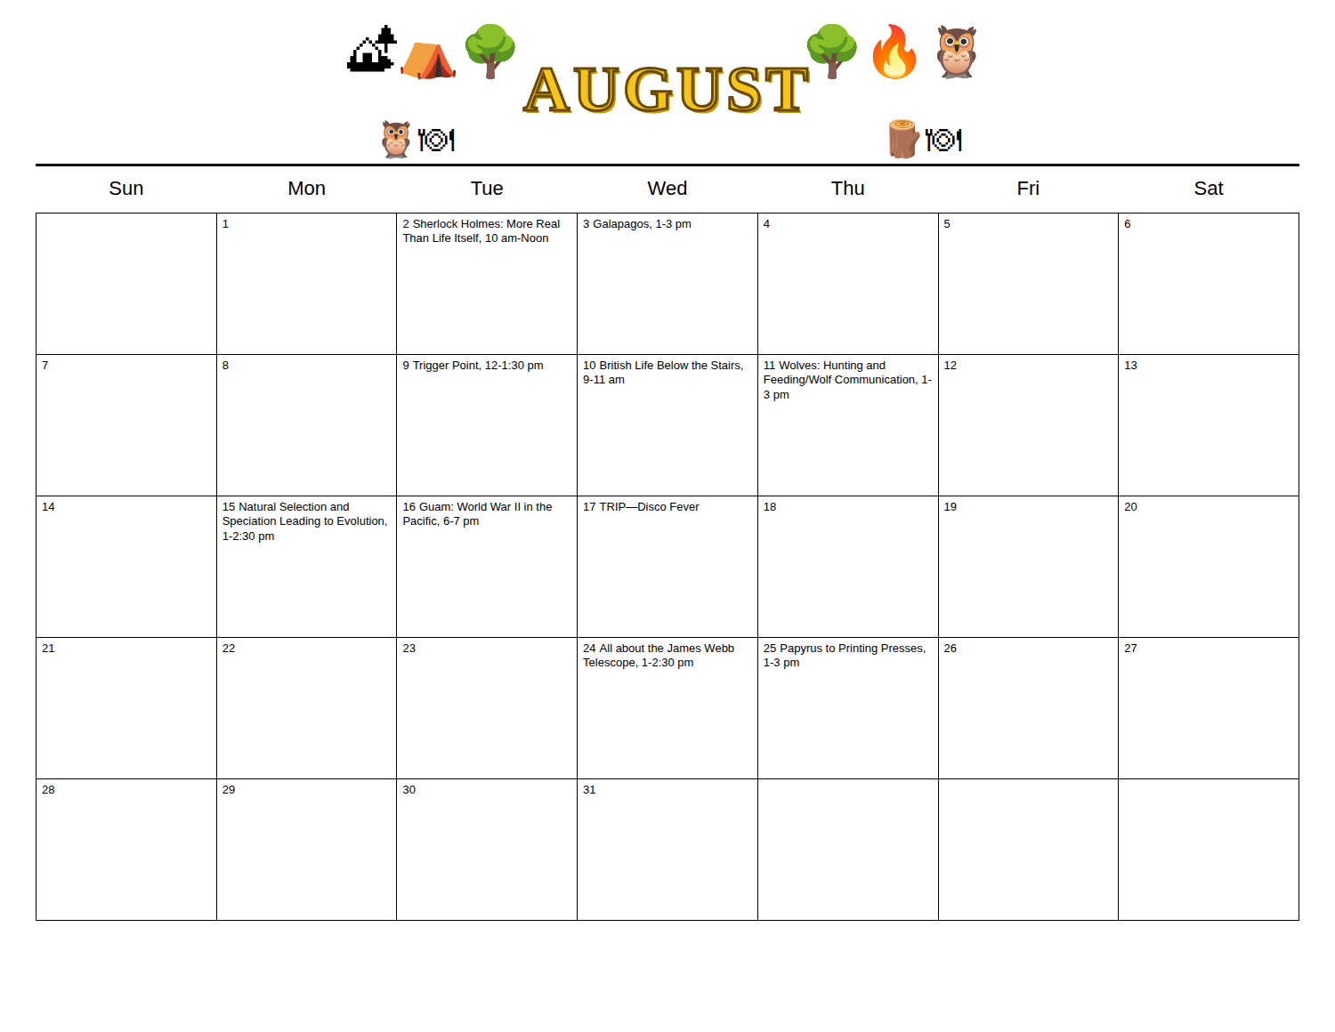🏕⛺🌳 🦉🍽
AUGUST
🌳🔥🦉 🪵🍽
| Sun | Mon | Tue | Wed | Thu | Fri | Sat |
| --- | --- | --- | --- | --- | --- | --- |
| | 1 | 2 Sherlock Holmes: More Real Than Life Itself, 10 am-Noon | 3 Galapagos, 1-3 pm | 4 | 5 | 6 |
| 7 | 8 | 9 Trigger Point, 12-1:30 pm | 10 British Life Below the Stairs, 9-11 am | 11 Wolves: Hunting and Feeding/Wolf Communication, 1-3 pm | 12 | 13 |
| 14 | 15 Natural Selection and Speciation Leading to Evolution, 1-2:30 pm | 16 Guam: World War II in the Pacific, 6-7 pm | 17 TRIP—Disco Fever | 18 | 19 | 20 |
| 21 | 22 | 23 | 24 All about the James Webb Telescope, 1-2:30 pm | 25 Papyrus to Printing Presses, 1-3 pm | 26 | 27 |
| 28 | 29 | 30 | 31 | | | |